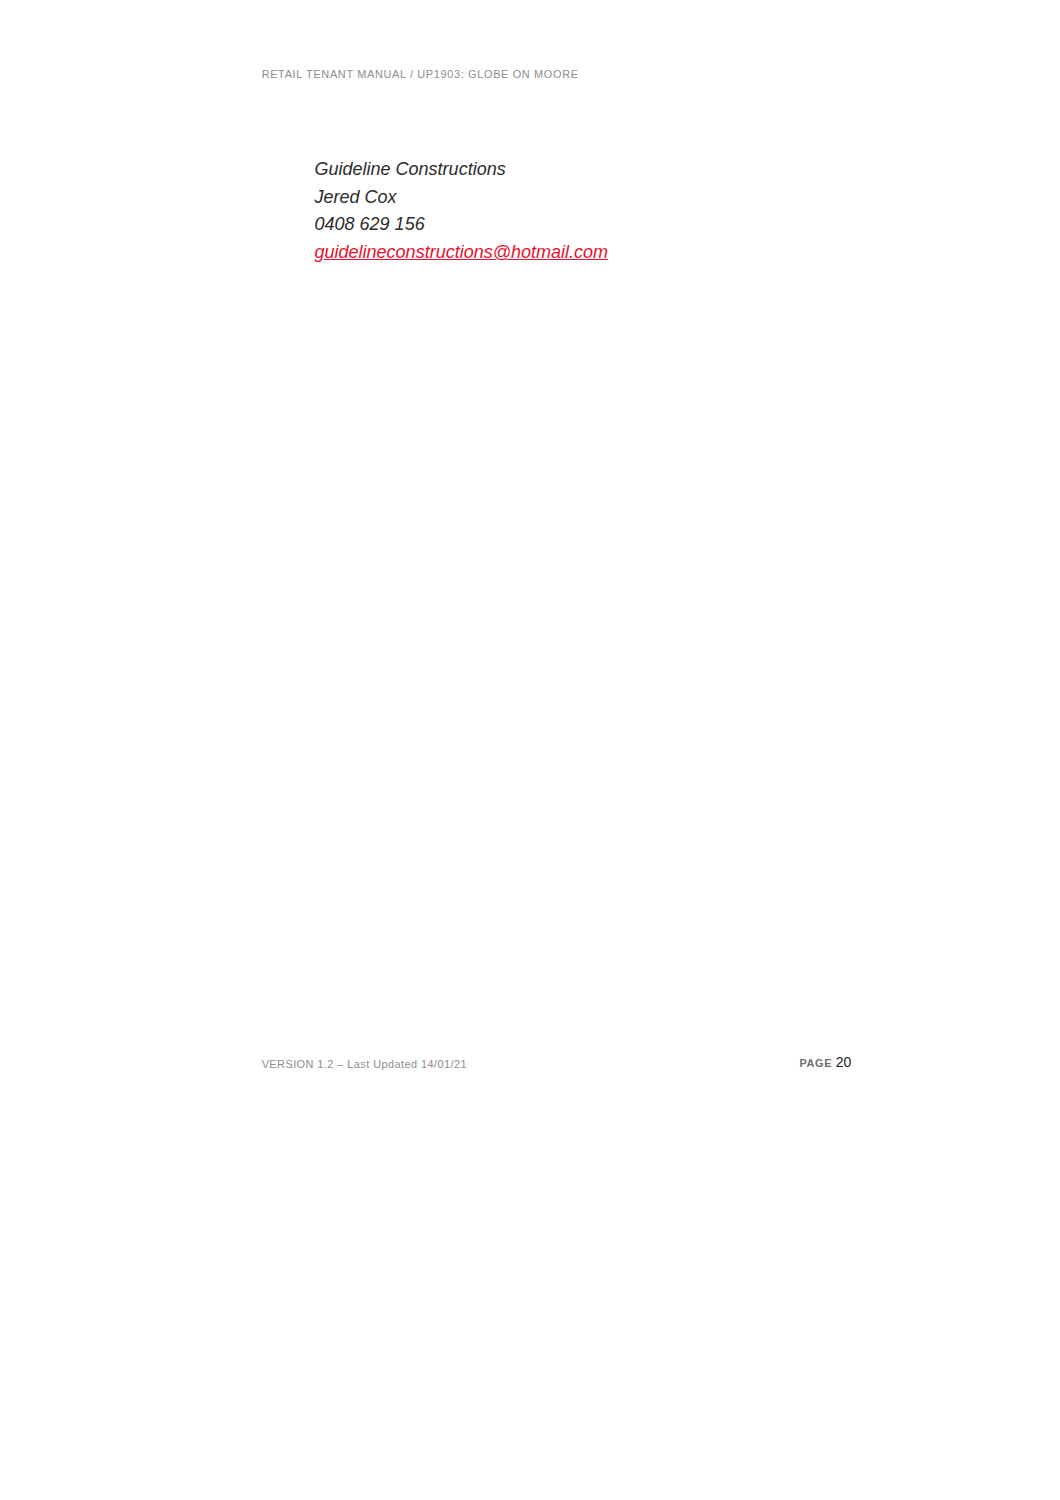Retail Tenant Manual / UP1903: Globe on Moore
Guideline Constructions Jered Cox 0408 629 156 guidelineconstructions@hotmail.com
VERSION 1.2 – Last Updated 14/01/21
PAGE 20